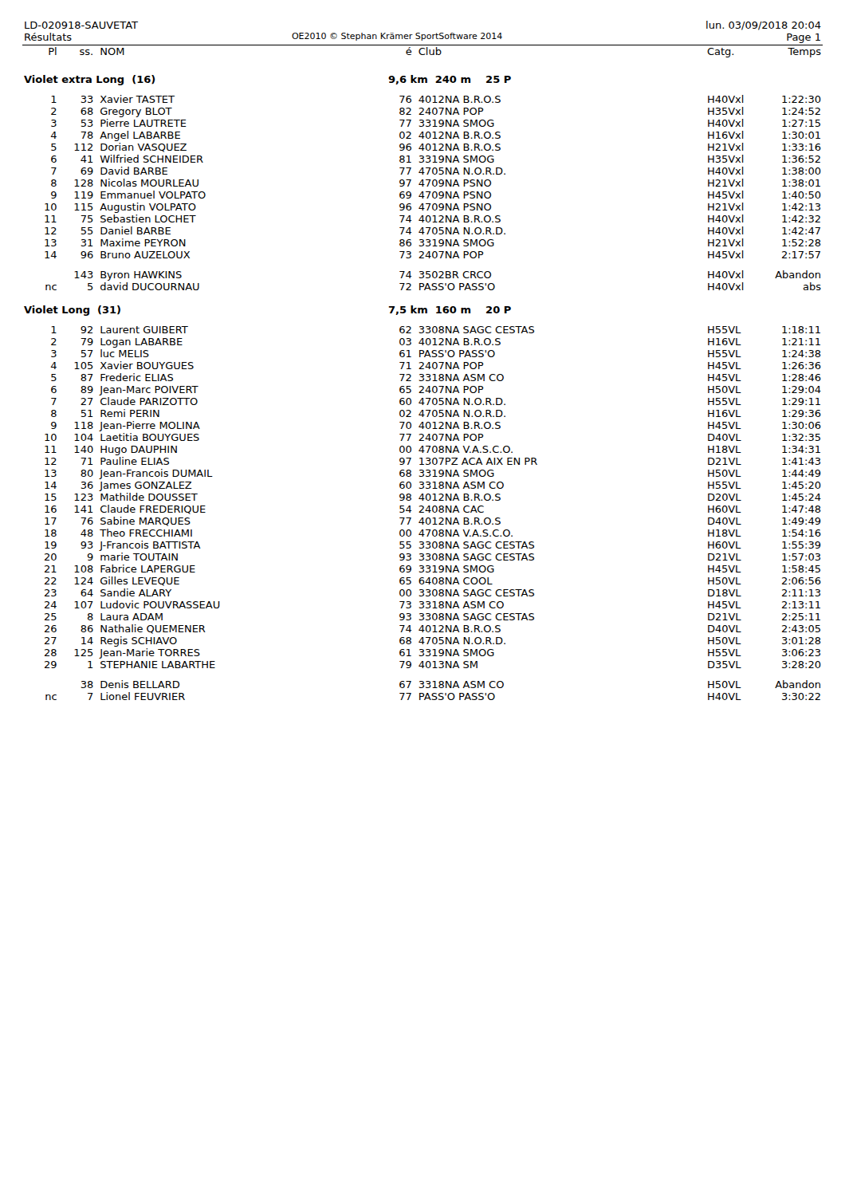| LD-020918-SAUVETAT | lun. 03/09/2018 20:04 |
| Résultats | OE2010 © Stephan Krämer SportSoftware 2014 | Page 1 |
| Pl | ss. | NOM | é | Club | Catg. | Temps |
| Violet extra Long (16) | 9,6 km 240 m 25 P |
| 1 | 33 | Xavier TASTET | 76 | 4012NA B.R.O.S | H40Vxl | 1:22:30 |
| 2 | 68 | Gregory BLOT | 82 | 2407NA POP | H35Vxl | 1:24:52 |
| 3 | 53 | Pierre LAUTRETE | 77 | 3319NA SMOG | H40Vxl | 1:27:15 |
| 4 | 78 | Angel LABARBE | 02 | 4012NA B.R.O.S | H16Vxl | 1:30:01 |
| 5 | 112 | Dorian VASQUEZ | 96 | 4012NA B.R.O.S | H21Vxl | 1:33:16 |
| 6 | 41 | Wilfried SCHNEIDER | 81 | 3319NA SMOG | H35Vxl | 1:36:52 |
| 7 | 69 | David BARBE | 77 | 4705NA N.O.R.D. | H40Vxl | 1:38:00 |
| 8 | 128 | Nicolas MOURLEAU | 97 | 4709NA PSNO | H21Vxl | 1:38:01 |
| 9 | 119 | Emmanuel VOLPATO | 69 | 4709NA PSNO | H45Vxl | 1:40:50 |
| 10 | 115 | Augustin VOLPATO | 96 | 4709NA PSNO | H21Vxl | 1:42:13 |
| 11 | 75 | Sebastien LOCHET | 74 | 4012NA B.R.O.S | H40Vxl | 1:42:32 |
| 12 | 55 | Daniel BARBE | 74 | 4705NA N.O.R.D. | H40Vxl | 1:42:47 |
| 13 | 31 | Maxime PEYRON | 86 | 3319NA SMOG | H21Vxl | 1:52:28 |
| 14 | 96 | Bruno AUZELOUX | 73 | 2407NA POP | H45Vxl | 2:17:57 |
| | 143 | Byron HAWKINS | 74 | 3502BR CRCO | H40Vxl | Abandon |
| nc | 5 | david DUCOURNAU | 72 | PASS'O PASS'O | H40Vxl | abs |
| Violet Long (31) | 7,5 km 160 m 20 P |
| 1 | 92 | Laurent GUIBERT | 62 | 3308NA SAGC CESTAS | H55VL | 1:18:11 |
| 2 | 79 | Logan LABARBE | 03 | 4012NA B.R.O.S | H16VL | 1:21:11 |
| 3 | 57 | luc MELIS | 61 | PASS'O PASS'O | H55VL | 1:24:38 |
| 4 | 105 | Xavier BOUYGUES | 71 | 2407NA POP | H45VL | 1:26:36 |
| 5 | 87 | Frederic ELIAS | 72 | 3318NA ASM CO | H45VL | 1:28:46 |
| 6 | 89 | Jean-Marc POIVERT | 65 | 2407NA POP | H50VL | 1:29:04 |
| 7 | 27 | Claude PARIZOTTO | 60 | 4705NA N.O.R.D. | H55VL | 1:29:11 |
| 8 | 51 | Remi PERIN | 02 | 4705NA N.O.R.D. | H16VL | 1:29:36 |
| 9 | 118 | Jean-Pierre MOLINA | 70 | 4012NA B.R.O.S | H45VL | 1:30:06 |
| 10 | 104 | Laetitia BOUYGUES | 77 | 2407NA POP | D40VL | 1:32:35 |
| 11 | 140 | Hugo DAUPHIN | 00 | 4708NA V.A.S.C.O. | H18VL | 1:34:31 |
| 12 | 71 | Pauline ELIAS | 97 | 1307PZ ACA AIX EN PR | D21VL | 1:41:43 |
| 13 | 80 | Jean-Francois DUMAIL | 68 | 3319NA SMOG | H50VL | 1:44:49 |
| 14 | 36 | James GONZALEZ | 60 | 3318NA ASM CO | H55VL | 1:45:20 |
| 15 | 123 | Mathilde DOUSSET | 98 | 4012NA B.R.O.S | D20VL | 1:45:24 |
| 16 | 141 | Claude FREDERIQUE | 54 | 2408NA CAC | H60VL | 1:47:48 |
| 17 | 76 | Sabine MARQUES | 77 | 4012NA B.R.O.S | D40VL | 1:49:49 |
| 18 | 48 | Theo FRECCHIAMI | 00 | 4708NA V.A.S.C.O. | H18VL | 1:54:16 |
| 19 | 93 | J-Francois BATTISTA | 55 | 3308NA SAGC CESTAS | H60VL | 1:55:39 |
| 20 | 9 | marie TOUTAIN | 93 | 3308NA SAGC CESTAS | D21VL | 1:57:03 |
| 21 | 108 | Fabrice LAPERGUE | 69 | 3319NA SMOG | H45VL | 1:58:45 |
| 22 | 124 | Gilles LEVEQUE | 65 | 6408NA COOL | H50VL | 2:06:56 |
| 23 | 64 | Sandie ALARY | 00 | 3308NA SAGC CESTAS | D18VL | 2:11:13 |
| 24 | 107 | Ludovic POUVRASSEAU | 73 | 3318NA ASM CO | H45VL | 2:13:11 |
| 25 | 8 | Laura ADAM | 93 | 3308NA SAGC CESTAS | D21VL | 2:25:11 |
| 26 | 86 | Nathalie QUEMENER | 74 | 4012NA B.R.O.S | D40VL | 2:43:05 |
| 27 | 14 | Regis SCHIAVO | 68 | 4705NA N.O.R.D. | H50VL | 3:01:28 |
| 28 | 125 | Jean-Marie TORRES | 61 | 3319NA SMOG | H55VL | 3:06:23 |
| 29 | 1 | STEPHANIE LABARTHE | 79 | 4013NA SM | D35VL | 3:28:20 |
| | 38 | Denis BELLARD | 67 | 3318NA ASM CO | H50VL | Abandon |
| nc | 7 | Lionel FEUVRIER | 77 | PASS'O PASS'O | H40VL | 3:30:22 |